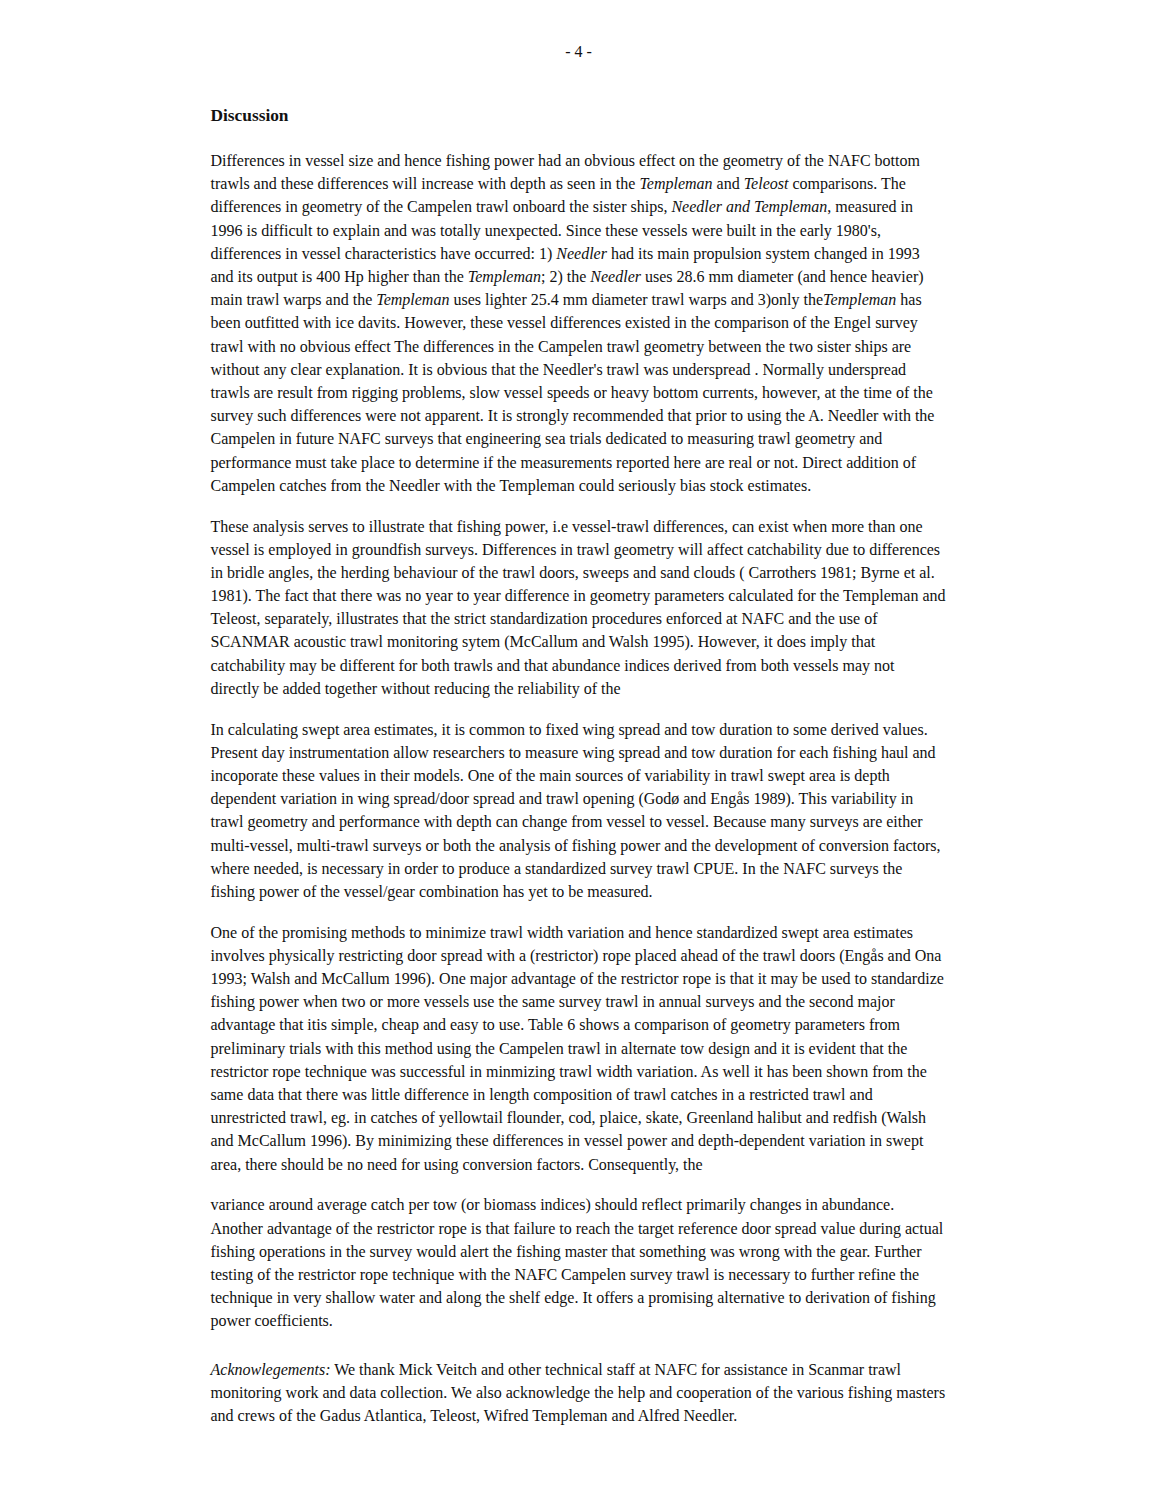- 4 -
Discussion
Differences in vessel size and hence fishing power had an obvious effect on the geometry of the NAFC bottom trawls and these differences will increase with depth as seen in the Templeman and Teleost comparisons. The differences in geometry of the Campelen trawl onboard the sister ships, Needler and Templeman, measured in 1996 is difficult to explain and was totally unexpected. Since these vessels were built in the early 1980's, differences in vessel characteristics have occurred: 1) Needler had its main propulsion system changed in 1993 and its output is 400 Hp higher than the Templeman; 2) the Needler uses 28.6 mm diameter (and hence heavier) main trawl warps and the Templeman uses lighter 25.4 mm diameter trawl warps and 3)only theTempleman has been outfitted with ice davits. However, these vessel differences existed in the comparison of the Engel survey trawl with no obvious effect The differences in the Campelen trawl geometry between the two sister ships are without any clear explanation. It is obvious that the Needler's trawl was underspread . Normally underspread trawls are result from rigging problems, slow vessel speeds or heavy bottom currents, however, at the time of the survey such differences were not apparent. It is strongly recommended that prior to using the A. Needler with the Campelen in future NAFC surveys that engineering sea trials dedicated to measuring trawl geometry and performance must take place to determine if the measurements reported here are real or not. Direct addition of Campelen catches from the Needler with the Templeman could seriously bias stock estimates.
These analysis serves to illustrate that fishing power, i.e vessel-trawl differences, can exist when more than one vessel is employed in groundfish surveys. Differences in trawl geometry will affect catchability due to differences in bridle angles, the herding behaviour of the trawl doors, sweeps and sand clouds ( Carrothers 1981; Byrne et al. 1981). The fact that there was no year to year difference in geometry parameters calculated for the Templeman and Teleost, separately, illustrates that the strict standardization procedures enforced at NAFC and the use of SCANMAR acoustic trawl monitoring sytem (McCallum and Walsh 1995). However, it does imply that catchability may be different for both trawls and that abundance indices derived from both vessels may not directly be added together without reducing the reliability of the
In calculating swept area estimates, it is common to fixed wing spread and tow duration to some derived values. Present day instrumentation allow researchers to measure wing spread and tow duration for each fishing haul and incoporate these values in their models. One of the main sources of variability in trawl swept area is depth dependent variation in wing spread/door spread and trawl opening (Godø and Engås 1989). This variability in trawl geometry and performance with depth can change from vessel to vessel. Because many surveys are either multi-vessel, multi-trawl surveys or both the analysis of fishing power and the development of conversion factors, where needed, is necessary in order to produce a standardized survey trawl CPUE. In the NAFC surveys the fishing power of the vessel/gear combination has yet to be measured.
One of the promising methods to minimize trawl width variation and hence standardized swept area estimates involves physically restricting door spread with a (restrictor) rope placed ahead of the trawl doors (Engås and Ona 1993; Walsh and McCallum 1996). One major advantage of the restrictor rope is that it may be used to standardize fishing power when two or more vessels use the same survey trawl in annual surveys and the second major advantage that itis simple, cheap and easy to use. Table 6 shows a comparison of geometry parameters from preliminary trials with this method using the Campelen trawl in alternate tow design and it is evident that the restrictor rope technique was successful in minmizing trawl width variation. As well it has been shown from the same data that there was little difference in length composition of trawl catches in a restricted trawl and unrestricted trawl, eg. in catches of yellowtail flounder, cod, plaice, skate, Greenland halibut and redfish (Walsh and McCallum 1996). By minimizing these differences in vessel power and depth-dependent variation in swept area, there should be no need for using conversion factors. Consequently, the
variance around average catch per tow (or biomass indices) should reflect primarily changes in abundance. Another advantage of the restrictor rope is that failure to reach the target reference door spread value during actual fishing operations in the survey would alert the fishing master that something was wrong with the gear. Further testing of the restrictor rope technique with the NAFC Campelen survey trawl is necessary to further refine the technique in very shallow water and along the shelf edge. It offers a promising alternative to derivation of fishing power coefficients.
Acknowlegements: We thank Mick Veitch and other technical staff at NAFC for assistance in Scanmar trawl monitoring work and data collection. We also acknowledge the help and cooperation of the various fishing masters and crews of the Gadus Atlantica, Teleost, Wifred Templeman and Alfred Needler.